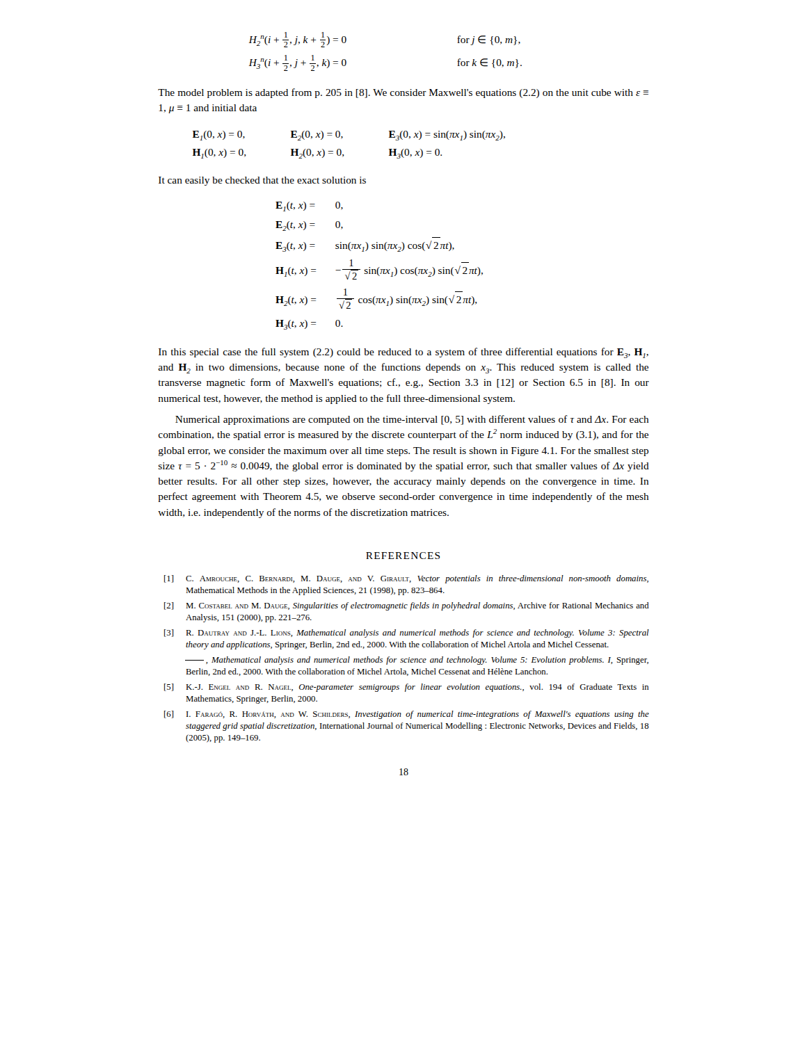H2n(i + 12, j, k + 12) = 0
for j ∈ {0, m},
H3n(i + 12, j + 12, k) = 0
for k ∈ {0, m}.
The model problem is adapted from p. 205 in [8]. We consider Maxwell's equations (2.2) on the unit cube with ε ≡ 1, μ ≡ 1 and initial data
E1(0, x) = 0,
E2(0, x) = 0,
E3(0, x) = sin(πx1) sin(πx2),
H1(0, x) = 0,
H2(0, x) = 0,
H3(0, x) = 0.
It can easily be checked that the exact solution is
E1(t, x) =
0,
E2(t, x) =
0,
E3(t, x) =
sin(πx1) sin(πx2) cos(√2 πt),
H1(t, x) =
−1√2 sin(πx1) cos(πx2) sin(√2 πt),
H2(t, x) =
1√2 cos(πx1) sin(πx2) sin(√2 πt),
H3(t, x) =
0.
In this special case the full system (2.2) could be reduced to a system of three differential equations for E3, H1, and H2 in two dimensions, because none of the functions depends on x3. This reduced system is called the transverse magnetic form of Maxwell's equations; cf., e.g., Section 3.3 in [12] or Section 6.5 in [8]. In our numerical test, however, the method is applied to the full three-dimensional system.
Numerical approximations are computed on the time-interval [0, 5] with different values of τ and Δx. For each combination, the spatial error is measured by the discrete counterpart of the L2 norm induced by (3.1), and for the global error, we consider the maximum over all time steps. The result is shown in Figure 4.1. For the smallest step size τ = 5 · 2−10 ≈ 0.0049, the global error is dominated by the spatial error, such that smaller values of Δx yield better results. For all other step sizes, however, the accuracy mainly depends on the convergence in time. In perfect agreement with Theorem 4.5, we observe second-order convergence in time independently of the mesh width, i.e. independently of the norms of the discretization matrices.
References
C. Amrouche, C. Bernardi, M. Dauge, and V. Girault, Vector potentials in three-dimensional non-smooth domains, Mathematical Methods in the Applied Sciences, 21 (1998), pp. 823–864.
M. Costabel and M. Dauge, Singularities of electromagnetic fields in polyhedral domains, Archive for Rational Mechanics and Analysis, 151 (2000), pp. 221–276.
R. Dautray and J.-L. Lions, Mathematical analysis and numerical methods for science and technology. Volume 3: Spectral theory and applications, Springer, Berlin, 2nd ed., 2000. With the collaboration of Michel Artola and Michel Cessenat.
, Mathematical analysis and numerical methods for science and technology. Volume 5: Evolution problems. I, Springer, Berlin, 2nd ed., 2000. With the collaboration of Michel Artola, Michel Cessenat and Hélène Lanchon.
K.-J. Engel and R. Nagel, One-parameter semigroups for linear evolution equations., vol. 194 of Graduate Texts in Mathematics, Springer, Berlin, 2000.
I. Faragó, R. Horváth, and W. Schilders, Investigation of numerical time-integrations of Maxwell's equations using the staggered grid spatial discretization, International Journal of Numerical Modelling : Electronic Networks, Devices and Fields, 18 (2005), pp. 149–169.
18